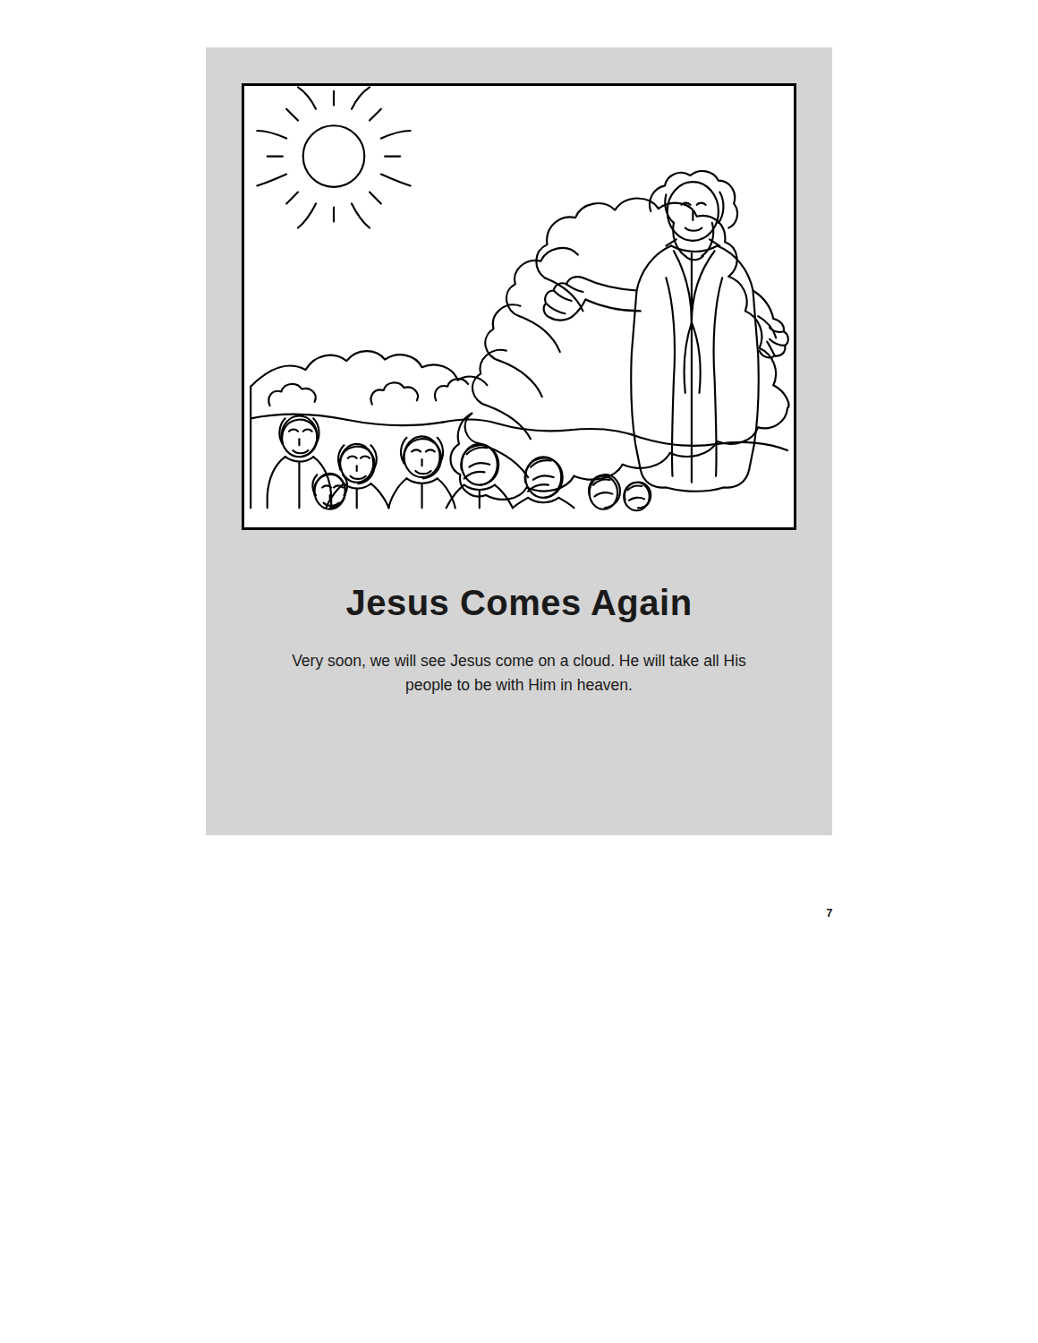Jesus Comes Again
Very soon, we will see Jesus come on a cloud. He will take all His people to be with Him in heaven.
7